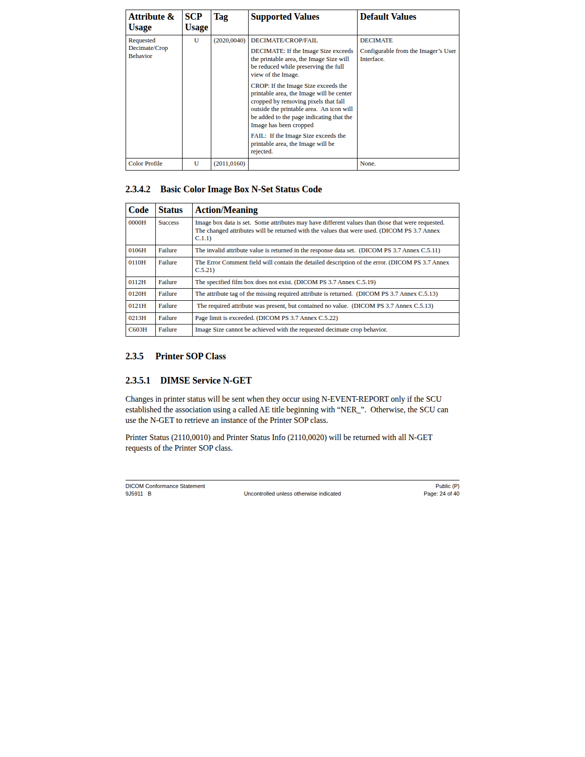| Attribute & Usage | SCP Usage | Tag | Supported Values | Default Values |
| --- | --- | --- | --- | --- |
| Requested Decimate/Crop Behavior | U | (2020,0040) | DECIMATE/CROP/FAIL DECIMATE: If the Image Size exceeds the printable area, the Image Size will be reduced while preserving the full view of the Image. CROP: If the Image Size exceeds the printable area, the Image will be center cropped by removing pixels that fall outside the printable area. An icon will be added to the page indicating that the Image has been cropped FAIL: If the Image Size exceeds the printable area, the Image will be rejected. | DECIMATE Configurable from the Imager’s User Interface. |
| Color Profile | U | (2011,0160) | | None. |
2.3.4.2 Basic Color Image Box N-Set Status Code
| Code | Status | Action/Meaning |
| --- | --- | --- |
| 0000H | Success | Image box data is set. Some attributes may have different values than those that were requested. The changed attributes will be returned with the values that were used. (DICOM PS 3.7 Annex C.1.1) |
| 0106H | Failure | The invalid attribute value is returned in the response data set. (DICOM PS 3.7 Annex C.5.11) |
| 0110H | Failure | The Error Comment field will contain the detailed description of the error. (DICOM PS 3.7 Annex C.5.21) |
| 0112H | Failure | The specified film box does not exist. (DICOM PS 3.7 Annex C.5.19) |
| 0120H | Failure | The attribute tag of the missing required attribute is returned. (DICOM PS 3.7 Annex C.5.13) |
| 0121H | Failure | The required attribute was present, but contained no value. (DICOM PS 3.7 Annex C.5.13) |
| 0213H | Failure | Page limit is exceeded. (DICOM PS 3.7 Annex C.5.22) |
| C603H | Failure | Image Size cannot be achieved with the requested decimate crop behavior. |
2.3.5 Printer SOP Class
2.3.5.1 DIMSE Service N-GET
Changes in printer status will be sent when they occur using N-EVENT-REPORT only if the SCU established the association using a called AE title beginning with “NER_”. Otherwise, the SCU can use the N-GET to retrieve an instance of the Printer SOP class.
Printer Status (2110,0010) and Printer Status Info (2110,0020) will be returned with all N-GET requests of the Printer SOP class.
| DICOM Conformance Statement | | Public (P) |
| 9J5911 B | Uncontrolled unless otherwise indicated | Page: 24 of 40 |